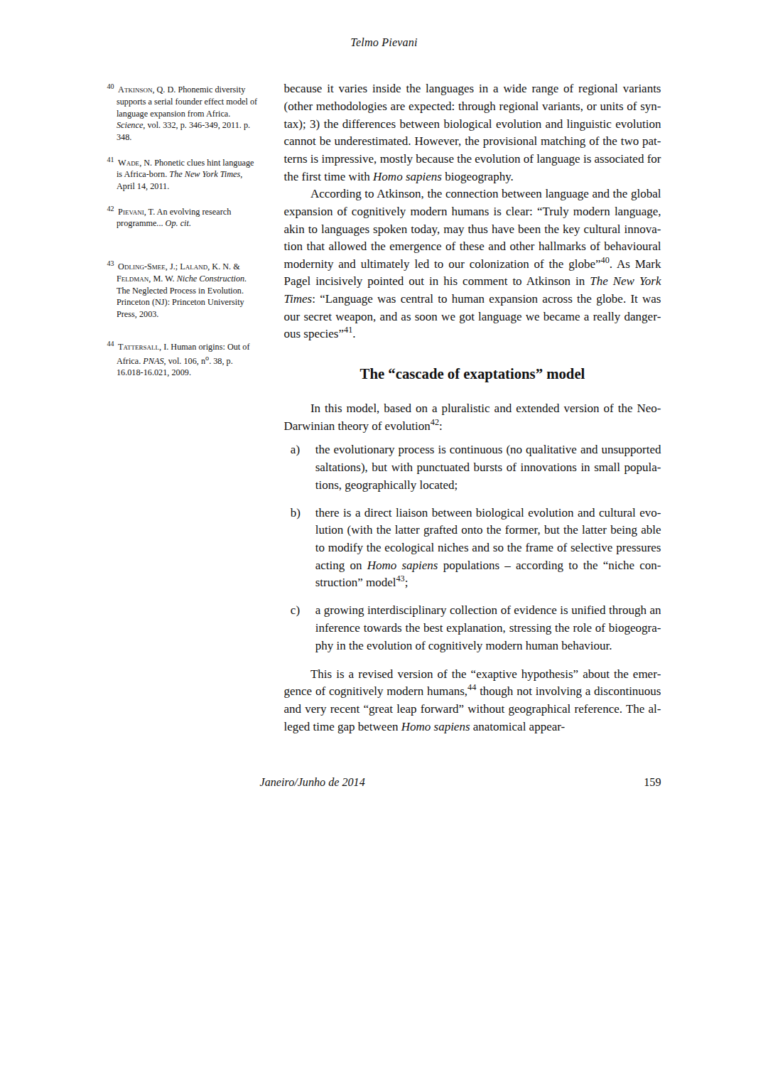Telmo Pievani
40 Atkinson, Q. D. Phonemic diversity supports a serial founder effect model of language expansion from Africa. Science, vol. 332, p. 346-349, 2011. p. 348.
41 Wade, N. Phonetic clues hint language is Africa-born. The New York Times, April 14, 2011.
42 Pievani, T. An evolving research programme... Op. cit.
43 Odling-Smee, J.; Laland, K. N. & Feldman, M. W. Niche Construction. The Neglected Process in Evolution. Princeton (NJ): Princeton University Press, 2003.
44 Tattersall, I. Human origins: Out of Africa. PNAS, vol. 106, no. 38, p. 16.018-16.021, 2009.
because it varies inside the languages in a wide range of regional variants (other methodologies are expected: through regional variants, or units of syntax); 3) the differences between biological evolution and linguistic evolution cannot be underestimated. However, the provisional matching of the two patterns is impressive, mostly because the evolution of language is associated for the first time with Homo sapiens biogeography.
According to Atkinson, the connection between language and the global expansion of cognitively modern humans is clear: “Truly modern language, akin to languages spoken today, may thus have been the key cultural innovation that allowed the emergence of these and other hallmarks of behavioural modernity and ultimately led to our colonization of the globe”40. As Mark Pagel incisively pointed out in his comment to Atkinson in The New York Times: “Language was central to human expansion across the globe. It was our secret weapon, and as soon we got language we became a really dangerous species”41.
The “cascade of exaptations” model
In this model, based on a pluralistic and extended version of the Neo-Darwinian theory of evolution42:
a) the evolutionary process is continuous (no qualitative and unsupported saltations), but with punctuated bursts of innovations in small populations, geographically located;
b) there is a direct liaison between biological evolution and cultural evolution (with the latter grafted onto the former, but the latter being able to modify the ecological niches and so the frame of selective pressures acting on Homo sapiens populations – according to the “niche construction” model43;
c) a growing interdisciplinary collection of evidence is unified through an inference towards the best explanation, stressing the role of biogeography in the evolution of cognitively modern human behaviour.
This is a revised version of the “exaptive hypothesis” about the emergence of cognitively modern humans,44 though not involving a discontinuous and very recent “great leap forward” without geographical reference. The alleged time gap between Homo sapiens anatomical appear-
Janeiro/Junho de 2014 159